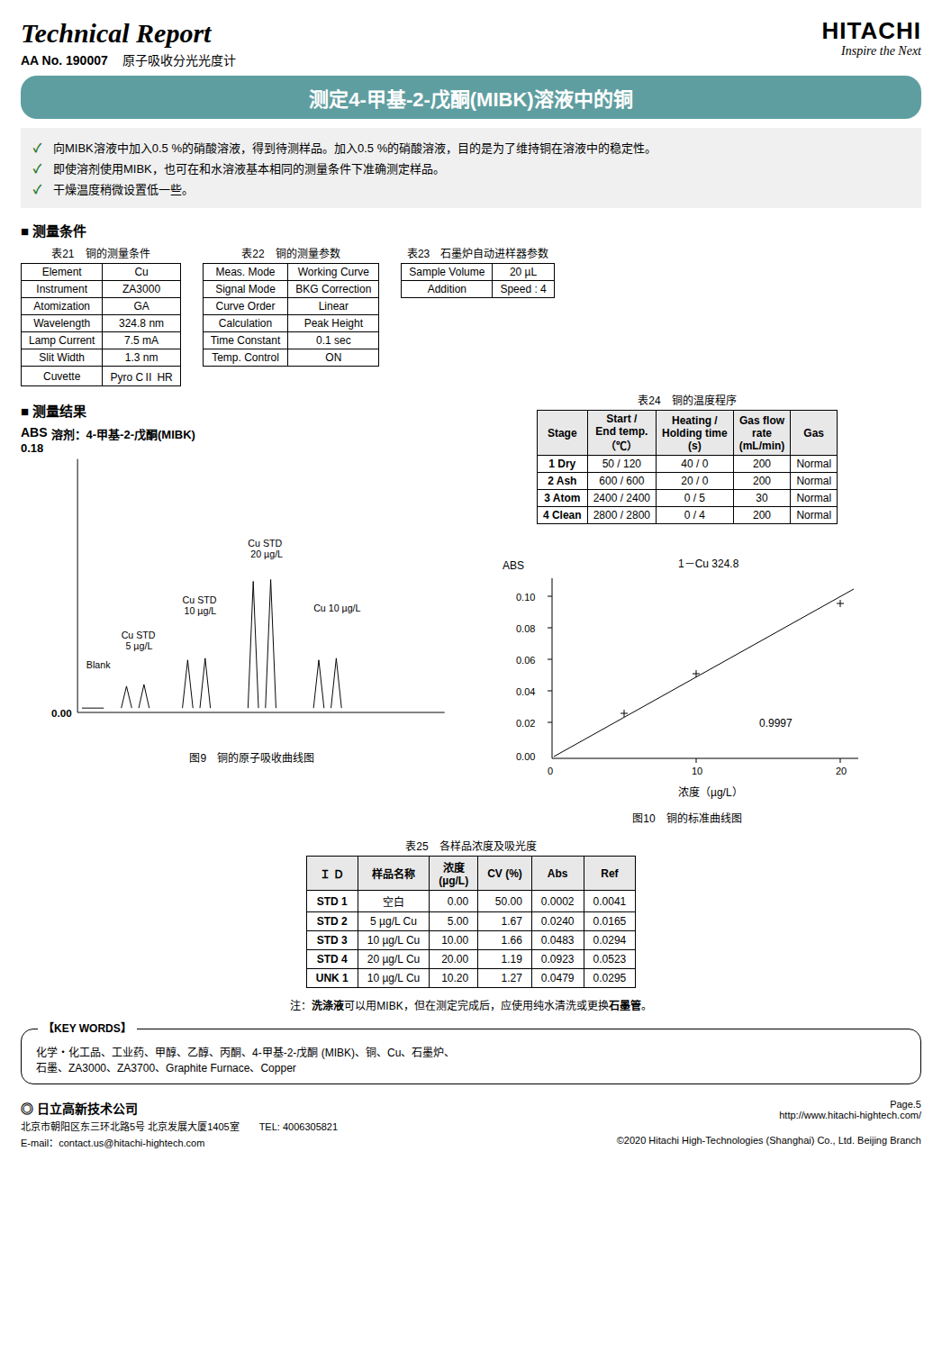Technical Report
AA No. 190007 原子吸收分光光度计
HITACHI
Inspire the Next
测定4-甲基-2-戊酮(MIBK)溶液中的铜
向MIBK溶液中加入0.5 %的硝酸溶液，得到待测样品。加入0.5 %的硝酸溶液，目的是为了维持铜在溶液中的稳定性。
即使溶剂使用MIBK，也可在和水溶液基本相同的测量条件下准确测定样品。
干燥温度稍微设置低一些。
■ 测量条件
表21　铜的测量条件
| Element | Cu |
| Instrument | ZA3000 |
| Atomization | GA |
| Wavelength | 324.8 nm |
| Lamp Current | 7.5 mA |
| Slit Width | 1.3 nm |
| Cuvette | Pyro CⅡ HR |
表22　铜的测量参数
| Meas. Mode | Working Curve |
| Signal Mode | BKG Correction |
| Curve Order | Linear |
| Calculation | Peak Height |
| Time Constant | 0.1 sec |
| Temp. Control | ON |
表23　石墨炉自动进样器参数
| Sample Volume | 20 µL |
| Addition | Speed : 4 |
■ 测量结果
ABS
0.18
溶剂：4-甲基-2-戊酮(MIBK)
0.00 Blank Cu STD 5 µg/L Cu STD 10 µg/L Cu STD 20 µg/L Cu 10 µg/L
图9　铜的原子吸收曲线图
表24　铜的温度程序
| Stage | Start / End temp. （℃） | Heating / Holding time (s) | Gas flow rate (mL/min) | Gas |
| --- | --- | --- | --- | --- |
| 1 Dry | 50 / 120 | 40 / 0 | 200 | Normal |
| 2 Ash | 600 / 600 | 20 / 0 | 200 | Normal |
| 3 Atom | 2400 / 2400 | 0 / 5 | 30 | Normal |
| 4 Clean | 2800 / 2800 | 0 / 4 | 200 | Normal |
ABS 1－Cu 324.8 0.10 0.08 0.06 0.04 0.02 0.00 0 10 20 0.9997 浓度（µg/L）
图10　铜的标准曲线图
表25　各样品浓度及吸光度
| Ｉ Ｄ | 样品名称 | 浓度 (µg/L) | CV (%) | Abs | Ref |
| --- | --- | --- | --- | --- | --- |
| STD 1 | 空白 | 0.00 | 50.00 | 0.0002 | 0.0041 |
| STD 2 | 5 µg/L Cu | 5.00 | 1.67 | 0.0240 | 0.0165 |
| STD 3 | 10 µg/L Cu | 10.00 | 1.66 | 0.0483 | 0.0294 |
| STD 4 | 20 µg/L Cu | 20.00 | 1.19 | 0.0923 | 0.0523 |
| UNK 1 | 10 µg/L Cu | 10.20 | 1.27 | 0.0479 | 0.0295 |
注：洗涤液可以用MIBK，但在测定完成后，应使用纯水清洗或更换石墨管。
【KEY WORDS】
化学・化工品、工业药、甲醇、乙醇、丙酮、4-甲基-2-戊酮 (MIBK)、铜、Cu、石墨炉、
石墨、ZA3000、ZA3700、Graphite Furnace、Copper
Page.5
http://www.hitachi-hightech.com/
◎ 日立高新技术公司
北京市朝阳区东三环北路5号 北京发展大厦1405室　　TEL: 4006305821
E-mail：contact.us@hitachi-hightech.com ©2020 Hitachi High-Technologies (Shanghai) Co., Ltd. Beijing Branch